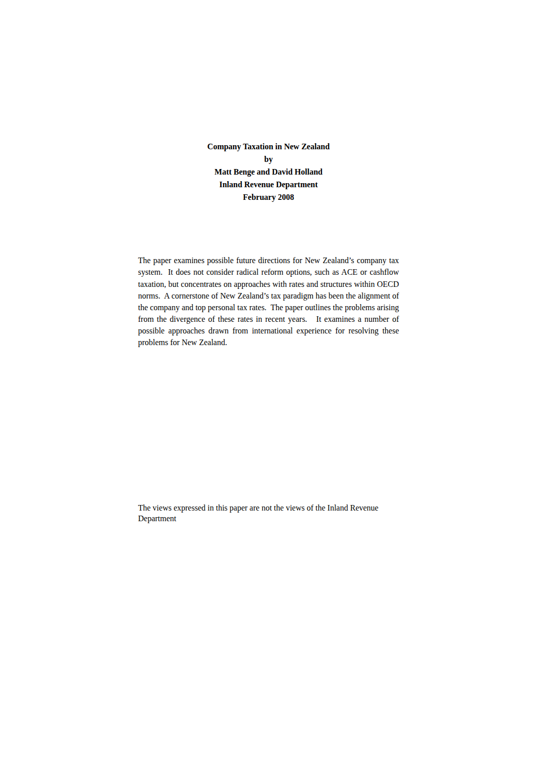Company Taxation in New Zealand
by
Matt Benge and David Holland
Inland Revenue Department
February 2008
The paper examines possible future directions for New Zealand’s company tax system. It does not consider radical reform options, such as ACE or cashflow taxation, but concentrates on approaches with rates and structures within OECD norms. A cornerstone of New Zealand’s tax paradigm has been the alignment of the company and top personal tax rates. The paper outlines the problems arising from the divergence of these rates in recent years. It examines a number of possible approaches drawn from international experience for resolving these problems for New Zealand.
The views expressed in this paper are not the views of the Inland Revenue Department